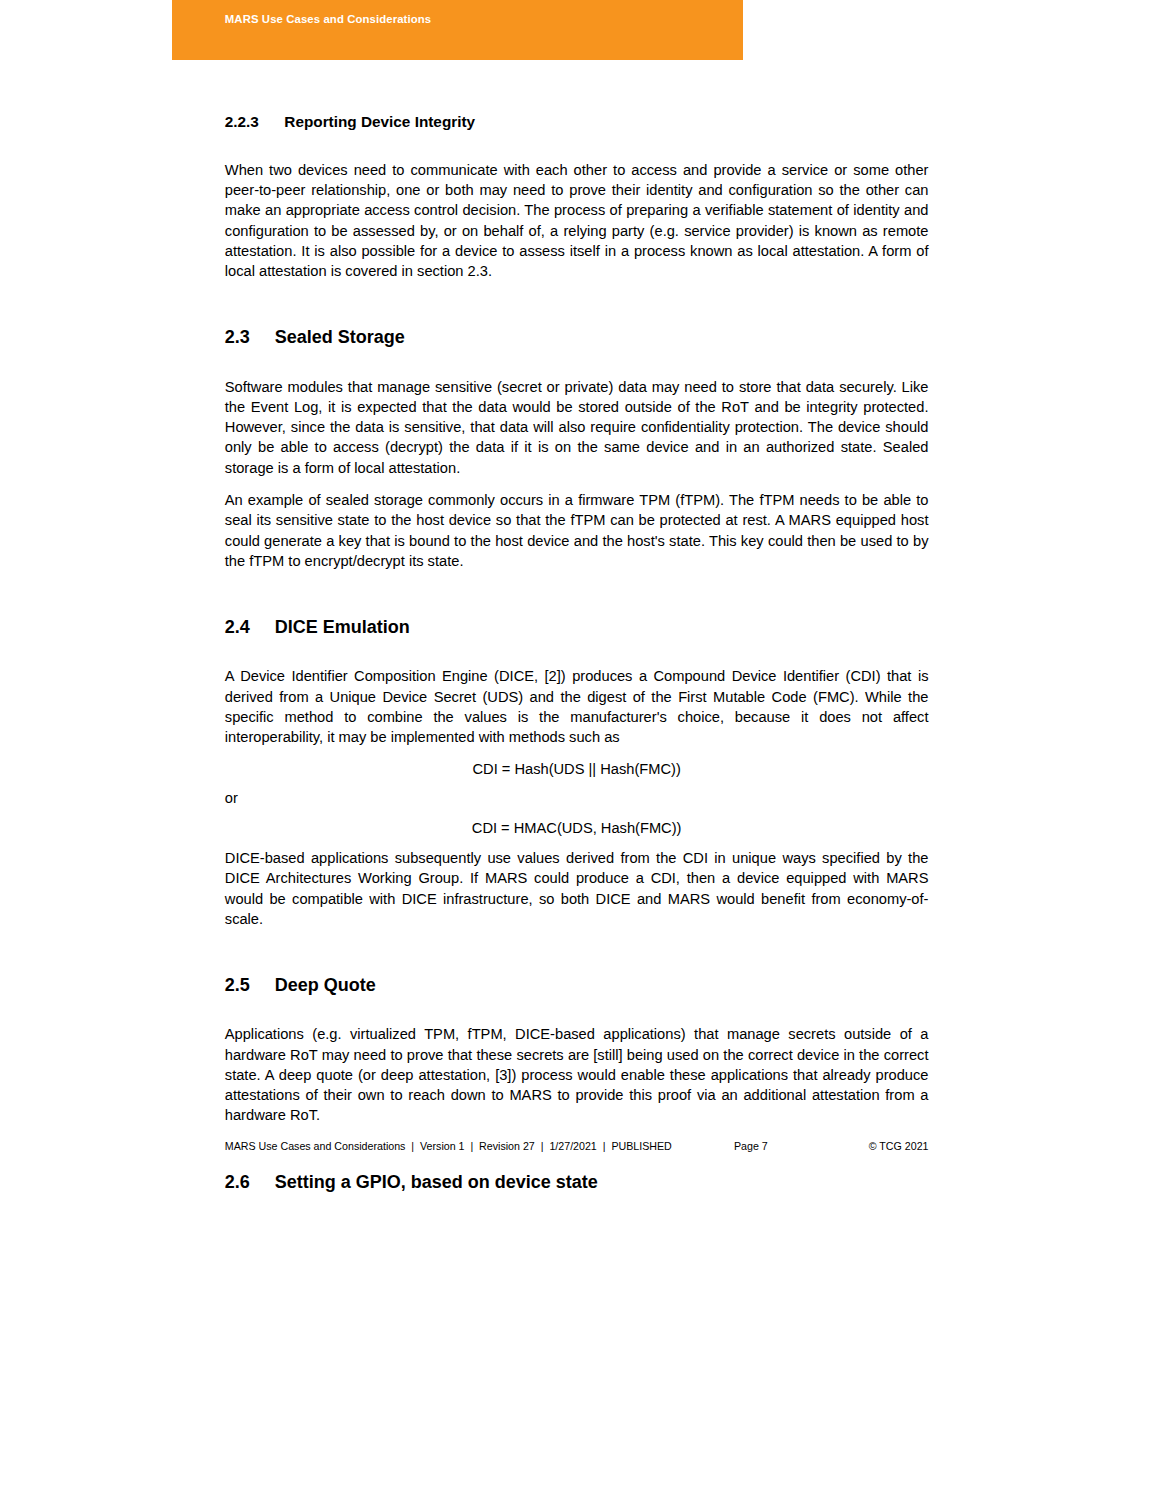MARS Use Cases and Considerations
2.2.3 Reporting Device Integrity
When two devices need to communicate with each other to access and provide a service or some other peer-to-peer relationship, one or both may need to prove their identity and configuration so the other can make an appropriate access control decision. The process of preparing a verifiable statement of identity and configuration to be assessed by, or on behalf of, a relying party (e.g. service provider) is known as remote attestation. It is also possible for a device to assess itself in a process known as local attestation. A form of local attestation is covered in section 2.3.
2.3 Sealed Storage
Software modules that manage sensitive (secret or private) data may need to store that data securely. Like the Event Log, it is expected that the data would be stored outside of the RoT and be integrity protected. However, since the data is sensitive, that data will also require confidentiality protection. The device should only be able to access (decrypt) the data if it is on the same device and in an authorized state. Sealed storage is a form of local attestation.
An example of sealed storage commonly occurs in a firmware TPM (fTPM). The fTPM needs to be able to seal its sensitive state to the host device so that the fTPM can be protected at rest. A MARS equipped host could generate a key that is bound to the host device and the host's state. This key could then be used to by the fTPM to encrypt/decrypt its state.
2.4 DICE Emulation
A Device Identifier Composition Engine (DICE, [2]) produces a Compound Device Identifier (CDI) that is derived from a Unique Device Secret (UDS) and the digest of the First Mutable Code (FMC). While the specific method to combine the values is the manufacturer's choice, because it does not affect interoperability, it may be implemented with methods such as
CDI = Hash(UDS || Hash(FMC))
or
CDI = HMAC(UDS, Hash(FMC))
DICE-based applications subsequently use values derived from the CDI in unique ways specified by the DICE Architectures Working Group. If MARS could produce a CDI, then a device equipped with MARS would be compatible with DICE infrastructure, so both DICE and MARS would benefit from economy-of-scale.
2.5 Deep Quote
Applications (e.g. virtualized TPM, fTPM, DICE-based applications) that manage secrets outside of a hardware RoT may need to prove that these secrets are [still] being used on the correct device in the correct state. A deep quote (or deep attestation, [3]) process would enable these applications that already produce attestations of their own to reach down to MARS to provide this proof via an additional attestation from a hardware RoT.
2.6 Setting a GPIO, based on device state
MARS Use Cases and Considerations | Version 1 | Revision 27 | 1/27/2021 | PUBLISHED
Page 7
© TCG 2021